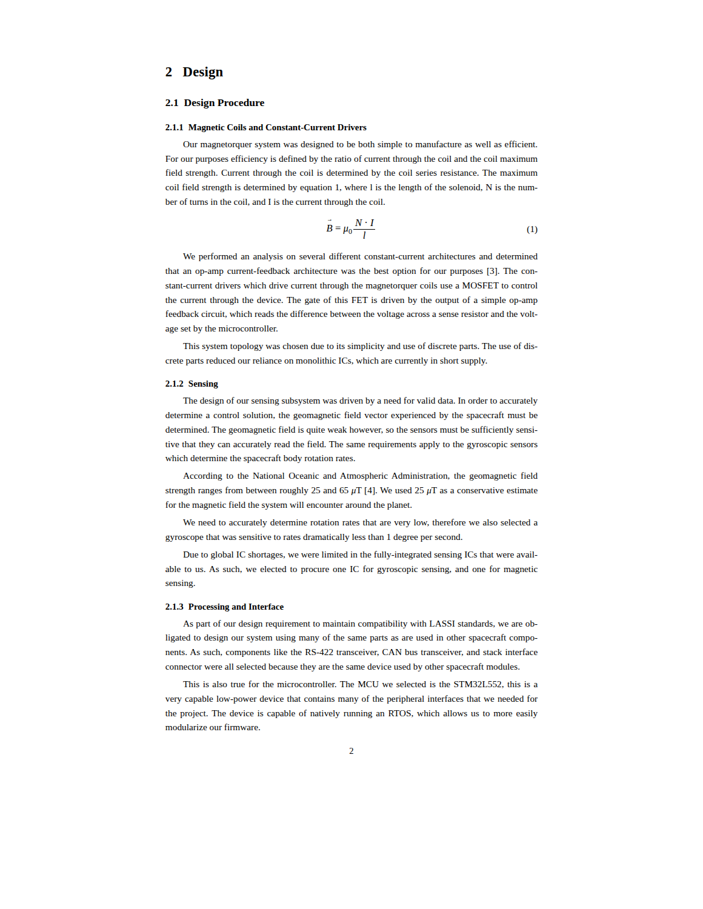2 Design
2.1 Design Procedure
2.1.1 Magnetic Coils and Constant-Current Drivers
Our magnetorquer system was designed to be both simple to manufacture as well as efficient. For our purposes efficiency is defined by the ratio of current through the coil and the coil maximum field strength. Current through the coil is determined by the coil series resistance. The maximum coil field strength is determined by equation 1, where l is the length of the solenoid, N is the number of turns in the coil, and I is the current through the coil.
B = μ 0 N · I l (1)
We performed an analysis on several different constant-current architectures and determined that an op-amp current-feedback architecture was the best option for our purposes [3]. The constant-current drivers which drive current through the magnetorquer coils use a MOSFET to control the current through the device. The gate of this FET is driven by the output of a simple op-amp feedback circuit, which reads the difference between the voltage across a sense resistor and the voltage set by the microcontroller.
This system topology was chosen due to its simplicity and use of discrete parts. The use of discrete parts reduced our reliance on monolithic ICs, which are currently in short supply.
2.1.2 Sensing
The design of our sensing subsystem was driven by a need for valid data. In order to accurately determine a control solution, the geomagnetic field vector experienced by the spacecraft must be determined. The geomagnetic field is quite weak however, so the sensors must be sufficiently sensitive that they can accurately read the field. The same requirements apply to the gyroscopic sensors which determine the spacecraft body rotation rates.
According to the National Oceanic and Atmospheric Administration, the geomagnetic field strength ranges from between roughly 25 and 65 μ T [4]. We used 25 μ T as a conservative estimate for the magnetic field the system will encounter around the planet.
We need to accurately determine rotation rates that are very low, therefore we also selected a gyroscope that was sensitive to rates dramatically less than 1 degree per second.
Due to global IC shortages, we were limited in the fully-integrated sensing ICs that were available to us. As such, we elected to procure one IC for gyroscopic sensing, and one for magnetic sensing.
2.1.3 Processing and Interface
As part of our design requirement to maintain compatibility with LASSI standards, we are obligated to design our system using many of the same parts as are used in other spacecraft components. As such, components like the RS-422 transceiver, CAN bus transceiver, and stack interface connector were all selected because they are the same device used by other spacecraft modules.
This is also true for the microcontroller. The MCU we selected is the STM32L552, this is a very capable low-power device that contains many of the peripheral interfaces that we needed for the project. The device is capable of natively running an RTOS, which allows us to more easily modularize our firmware.
2